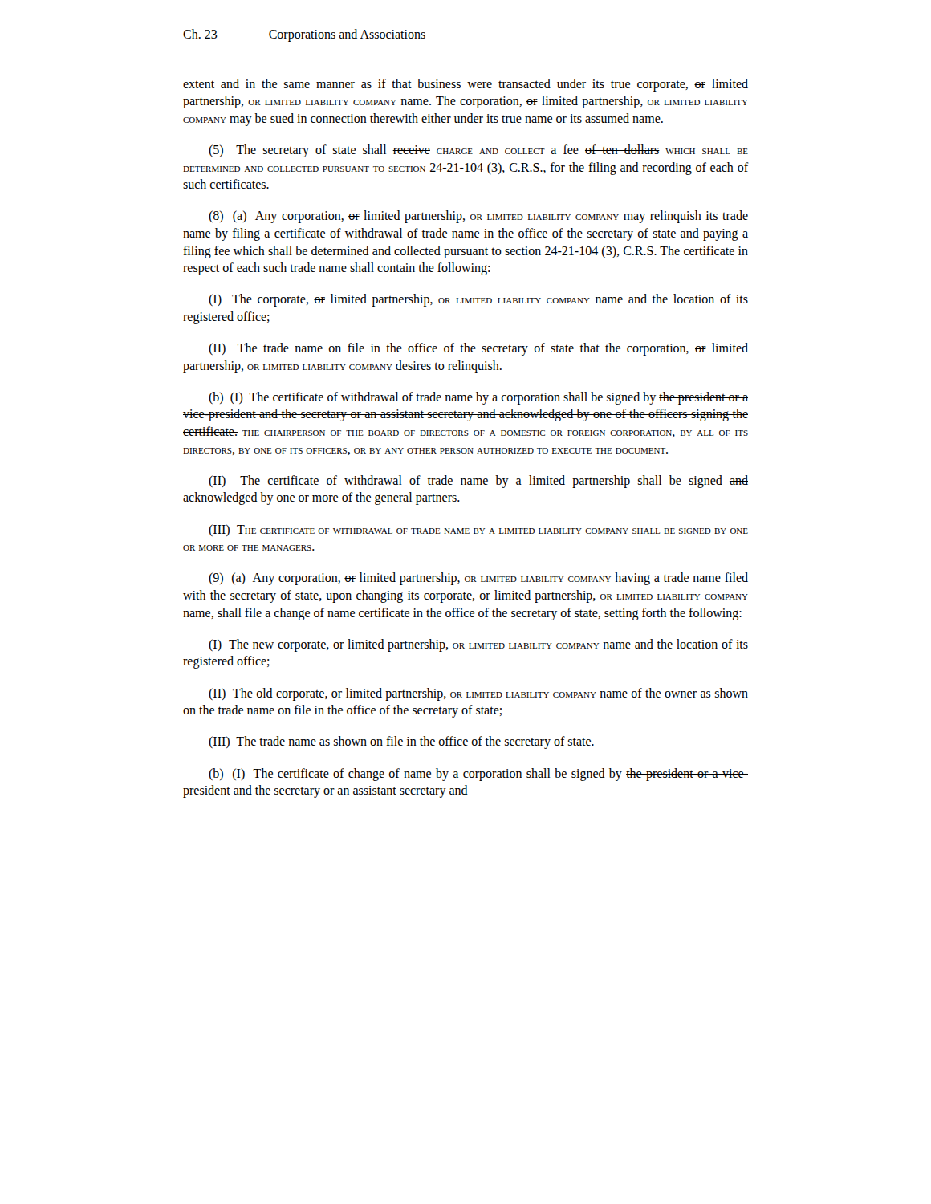Ch. 23 Corporations and Associations
extent and in the same manner as if that business were transacted under its true corporate, or limited partnership, or limited liability company name. The corporation, or limited partnership, or limited liability company may be sued in connection therewith either under its true name or its assumed name.
(5) The secretary of state shall receive charge and collect a fee of ten dollars which shall be determined and collected pursuant to section 24-21-104 (3), C.R.S., for the filing and recording of each of such certificates.
(8) (a) Any corporation, or limited partnership, or limited liability company may relinquish its trade name by filing a certificate of withdrawal of trade name in the office of the secretary of state and paying a filing fee which shall be determined and collected pursuant to section 24-21-104 (3), C.R.S. The certificate in respect of each such trade name shall contain the following:
(I) The corporate, or limited partnership, or limited liability company name and the location of its registered office;
(II) The trade name on file in the office of the secretary of state that the corporation, or limited partnership, or limited liability company desires to relinquish.
(b) (I) The certificate of withdrawal of trade name by a corporation shall be signed by the president or a vice-president and the secretary or an assistant secretary and acknowledged by one of the officers signing the certificate. the chairperson of the board of directors of a domestic or foreign corporation, by all of its directors, by one of its officers, or by any other person authorized to execute the document.
(II) The certificate of withdrawal of trade name by a limited partnership shall be signed and acknowledged by one or more of the general partners.
(III) The certificate of withdrawal of trade name by a limited liability company shall be signed by one or more of the managers.
(9) (a) Any corporation, or limited partnership, or limited liability company having a trade name filed with the secretary of state, upon changing its corporate, or limited partnership, or limited liability company name, shall file a change of name certificate in the office of the secretary of state, setting forth the following:
(I) The new corporate, or limited partnership, or limited liability company name and the location of its registered office;
(II) The old corporate, or limited partnership, or limited liability company name of the owner as shown on the trade name on file in the office of the secretary of state;
(III) The trade name as shown on file in the office of the secretary of state.
(b) (I) The certificate of change of name by a corporation shall be signed by the president or a vice-president and the secretary or an assistant secretary and